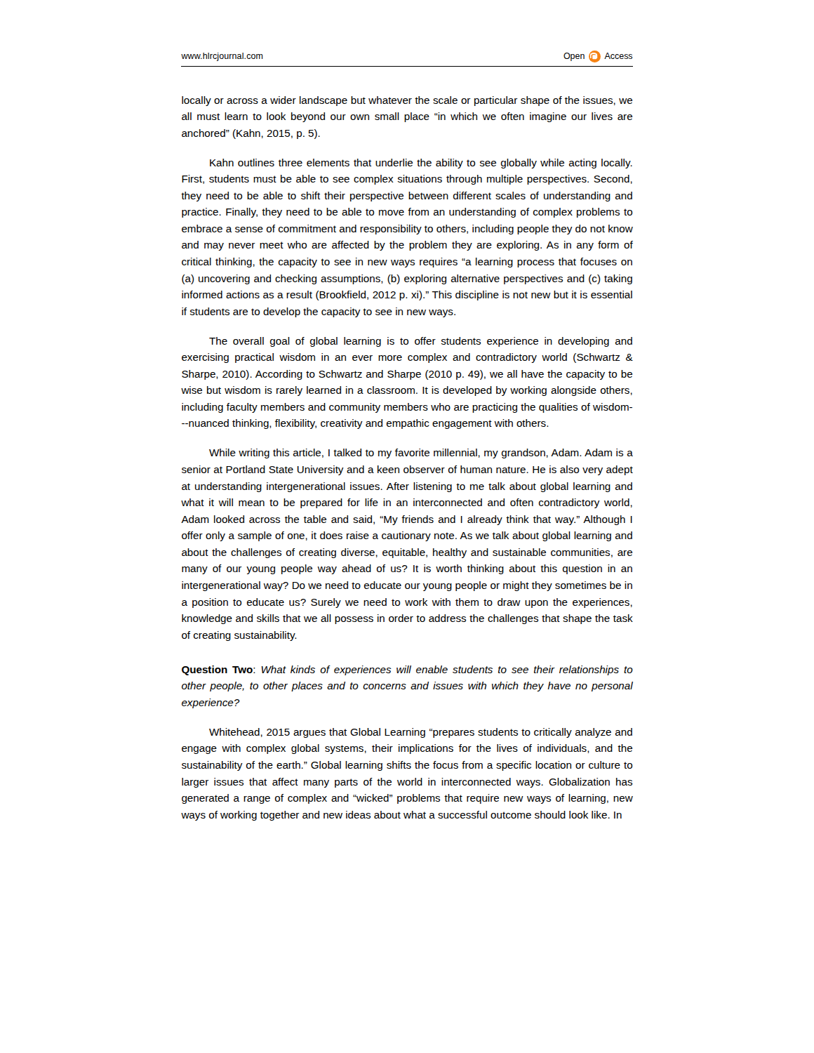www.hlrcjournal.com
Open Access
locally or across a wider landscape but whatever the scale or particular shape of the issues, we all must learn to look beyond our own small place “in which we often imagine our lives are anchored” (Kahn, 2015, p. 5).
Kahn outlines three elements that underlie the ability to see globally while acting locally. First, students must be able to see complex situations through multiple perspectives. Second, they need to be able to shift their perspective between different scales of understanding and practice. Finally, they need to be able to move from an understanding of complex problems to embrace a sense of commitment and responsibility to others, including people they do not know and may never meet who are affected by the problem they are exploring. As in any form of critical thinking, the capacity to see in new ways requires “a learning process that focuses on (a) uncovering and checking assumptions, (b) exploring alternative perspectives and (c) taking informed actions as a result (Brookfield, 2012 p. xi).” This discipline is not new but it is essential if students are to develop the capacity to see in new ways.
The overall goal of global learning is to offer students experience in developing and exercising practical wisdom in an ever more complex and contradictory world (Schwartz & Sharpe, 2010). According to Schwartz and Sharpe (2010 p. 49), we all have the capacity to be wise but wisdom is rarely learned in a classroom. It is developed by working alongside others, including faculty members and community members who are practicing the qualities of wisdom---nuanced thinking, flexibility, creativity and empathic engagement with others.
While writing this article, I talked to my favorite millennial, my grandson, Adam. Adam is a senior at Portland State University and a keen observer of human nature. He is also very adept at understanding intergenerational issues. After listening to me talk about global learning and what it will mean to be prepared for life in an interconnected and often contradictory world, Adam looked across the table and said, “My friends and I already think that way.” Although I offer only a sample of one, it does raise a cautionary note. As we talk about global learning and about the challenges of creating diverse, equitable, healthy and sustainable communities, are many of our young people way ahead of us? It is worth thinking about this question in an intergenerational way? Do we need to educate our young people or might they sometimes be in a position to educate us? Surely we need to work with them to draw upon the experiences, knowledge and skills that we all possess in order to address the challenges that shape the task of creating sustainability.
Question Two: What kinds of experiences will enable students to see their relationships to other people, to other places and to concerns and issues with which they have no personal experience?
Whitehead, 2015 argues that Global Learning “prepares students to critically analyze and engage with complex global systems, their implications for the lives of individuals, and the sustainability of the earth.” Global learning shifts the focus from a specific location or culture to larger issues that affect many parts of the world in interconnected ways. Globalization has generated a range of complex and “wicked” problems that require new ways of learning, new ways of working together and new ideas about what a successful outcome should look like. In